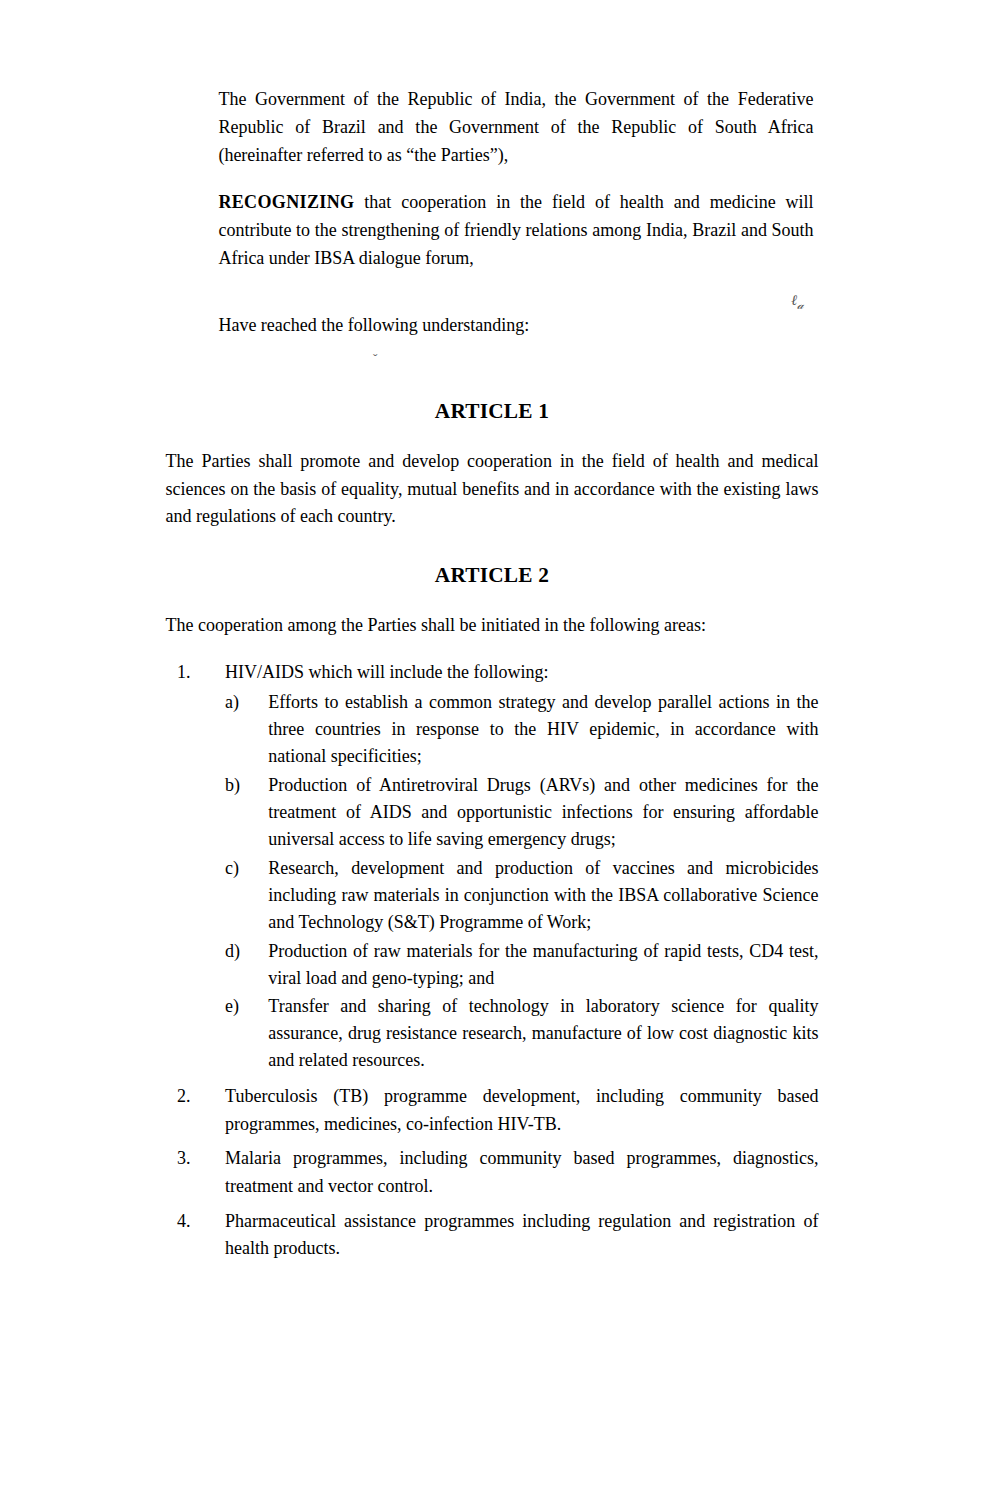The Government of the Republic of India, the Government of the Federative Republic of Brazil and the Government of the Republic of South Africa (hereinafter referred to as “the Parties”),
RECOGNIZING that cooperation in the field of health and medicine will contribute to the strengthening of friendly relations among India, Brazil and South Africa under IBSA dialogue forum,
ℓ𝒶
Have reached the following understanding:
ˇ
ARTICLE 1
The Parties shall promote and develop cooperation in the field of health and medical sciences on the basis of equality, mutual benefits and in accordance with the existing laws and regulations of each country.
ARTICLE 2
The cooperation among the Parties shall be initiated in the following areas:
HIV/AIDS which will include the following:
Efforts to establish a common strategy and develop parallel actions in the three countries in response to the HIV epidemic, in accordance with national specificities;
Production of Antiretroviral Drugs (ARVs) and other medicines for the treatment of AIDS and opportunistic infections for ensuring affordable universal access to life saving emergency drugs;
Research, development and production of vaccines and microbicides including raw materials in conjunction with the IBSA collaborative Science and Technology (S&T) Programme of Work;
Production of raw materials for the manufacturing of rapid tests, CD4 test, viral load and geno-typing; and
Transfer and sharing of technology in laboratory science for quality assurance, drug resistance research, manufacture of low cost diagnostic kits and related resources.
Tuberculosis (TB) programme development, including community based programmes, medicines, co-infection HIV-TB.
Malaria programmes, including community based programmes, diagnostics, treatment and vector control.
Pharmaceutical assistance programmes including regulation and registration of health products.